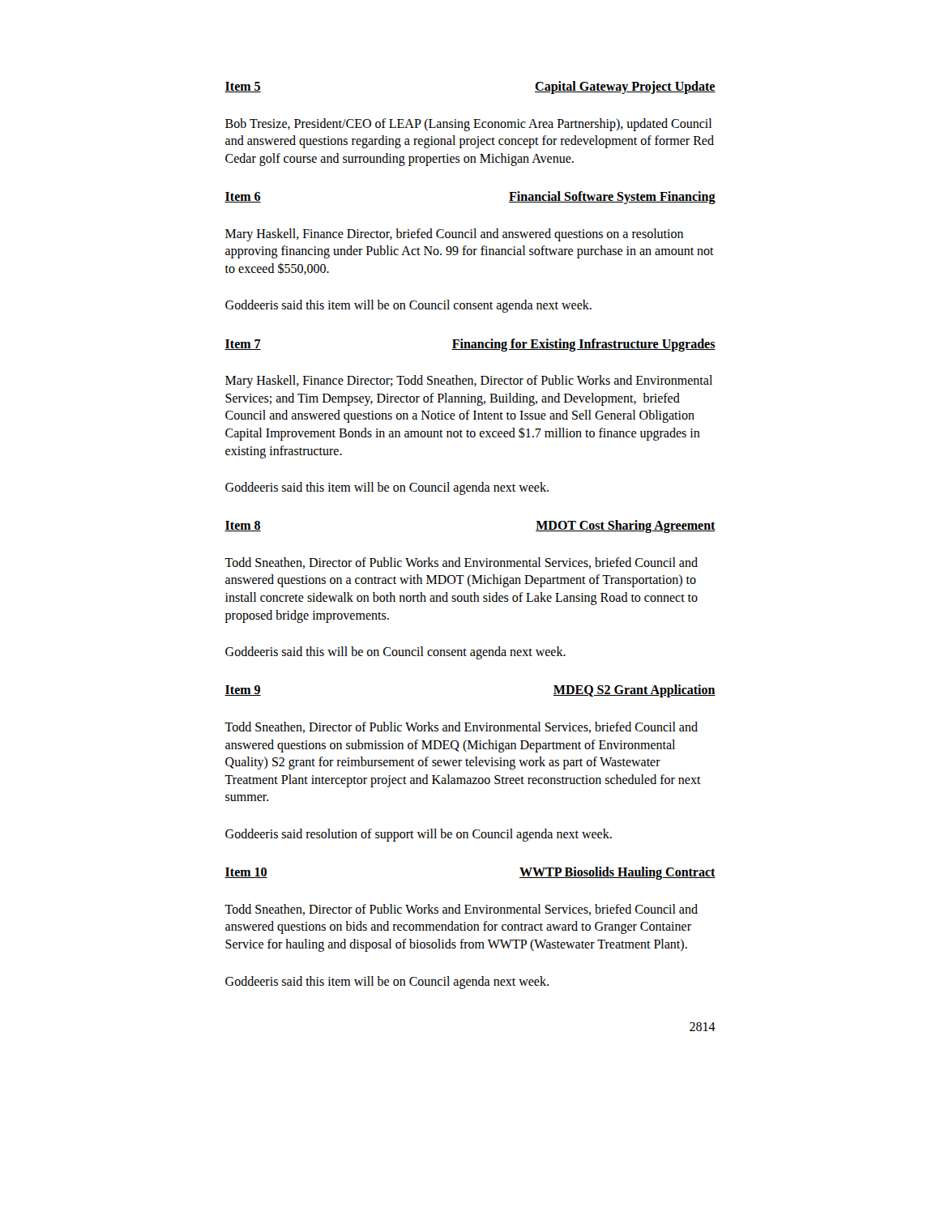Item 5 Capital Gateway Project Update
Bob Tresize, President/CEO of LEAP (Lansing Economic Area Partnership), updated Council and answered questions regarding a regional project concept for redevelopment of former Red Cedar golf course and surrounding properties on Michigan Avenue.
Item 6 Financial Software System Financing
Mary Haskell, Finance Director, briefed Council and answered questions on a resolution approving financing under Public Act No. 99 for financial software purchase in an amount not to exceed $550,000.
Goddeeris said this item will be on Council consent agenda next week.
Item 7 Financing for Existing Infrastructure Upgrades
Mary Haskell, Finance Director; Todd Sneathen, Director of Public Works and Environmental Services; and Tim Dempsey, Director of Planning, Building, and Development, briefed Council and answered questions on a Notice of Intent to Issue and Sell General Obligation Capital Improvement Bonds in an amount not to exceed $1.7 million to finance upgrades in existing infrastructure.
Goddeeris said this item will be on Council agenda next week.
Item 8 MDOT Cost Sharing Agreement
Todd Sneathen, Director of Public Works and Environmental Services, briefed Council and answered questions on a contract with MDOT (Michigan Department of Transportation) to install concrete sidewalk on both north and south sides of Lake Lansing Road to connect to proposed bridge improvements.
Goddeeris said this will be on Council consent agenda next week.
Item 9 MDEQ S2 Grant Application
Todd Sneathen, Director of Public Works and Environmental Services, briefed Council and answered questions on submission of MDEQ (Michigan Department of Environmental Quality) S2 grant for reimbursement of sewer televising work as part of Wastewater Treatment Plant interceptor project and Kalamazoo Street reconstruction scheduled for next summer.
Goddeeris said resolution of support will be on Council agenda next week.
Item 10 WWTP Biosolids Hauling Contract
Todd Sneathen, Director of Public Works and Environmental Services, briefed Council and answered questions on bids and recommendation for contract award to Granger Container Service for hauling and disposal of biosolids from WWTP (Wastewater Treatment Plant).
Goddeeris said this item will be on Council agenda next week.
2814